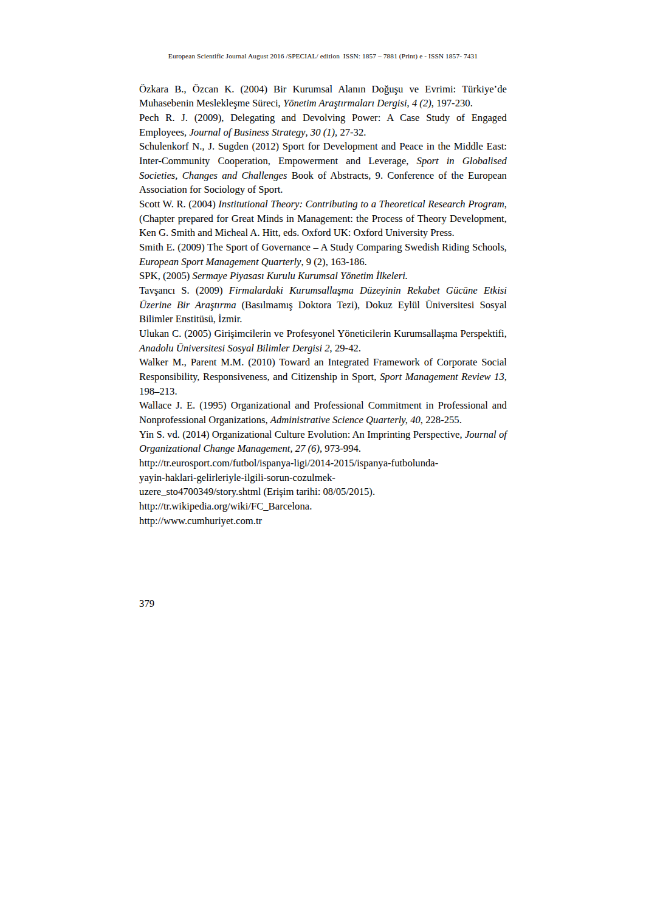European Scientific Journal August 2016 /SPECIAL/ edition ISSN: 1857 – 7881 (Print) e - ISSN 1857- 7431
Özkara B., Özcan K. (2004) Bir Kurumsal Alanın Doğuşu ve Evrimi: Türkiye’de Muhasebenin Meslekleşme Süreci, Yönetim Araştırmaları Dergisi, 4 (2), 197-230.
Pech R. J. (2009), Delegating and Devolving Power: A Case Study of Engaged Employees, Journal of Business Strategy, 30 (1), 27-32.
Schulenkorf N., J. Sugden (2012) Sport for Development and Peace in the Middle East: Inter-Community Cooperation, Empowerment and Leverage, Sport in Globalised Societies, Changes and Challenges Book of Abstracts, 9. Conference of the European Association for Sociology of Sport.
Scott W. R. (2004) Institutional Theory: Contributing to a Theoretical Research Program, (Chapter prepared for Great Minds in Management: the Process of Theory Development, Ken G. Smith and Micheal A. Hitt, eds. Oxford UK: Oxford University Press.
Smith E. (2009) The Sport of Governance – A Study Comparing Swedish Riding Schools, European Sport Management Quarterly, 9 (2), 163-186.
SPK, (2005) Sermaye Piyasası Kurulu Kurumsal Yönetim İlkeleri.
Tavşancı S. (2009) Firmalardaki Kurumsallaşma Düzeyinin Rekabet Gücüne Etkisi Üzerine Bir Araştırma (Basılmamış Doktora Tezi), Dokuz Eylül Üniversitesi Sosyal Bilimler Enstitüsü, İzmir.
Ulukan C. (2005) Girişimcilerin ve Profesyonel Yöneticilerin Kurumsallaşma Perspektifi, Anadolu Üniversitesi Sosyal Bilimler Dergisi 2, 29-42.
Walker M., Parent M.M. (2010) Toward an Integrated Framework of Corporate Social Responsibility, Responsiveness, and Citizenship in Sport, Sport Management Review 13, 198–213.
Wallace J. E. (1995) Organizational and Professional Commitment in Professional and Nonprofessional Organizations, Administrative Science Quarterly, 40, 228-255.
Yin S. vd. (2014) Organizational Culture Evolution: An Imprinting Perspective, Journal of Organizational Change Management, 27 (6), 973-994.
http://tr.eurosport.com/futbol/ispanya-ligi/2014-2015/ispanya-futbolunda-
yayin-haklari-gelirleriyle-ilgili-sorun-cozulmek-
uzere_sto4700349/story.shtml (Erişim tarihi: 08/05/2015).
http://tr.wikipedia.org/wiki/FC_Barcelona.
http://www.cumhuriyet.com.tr
379